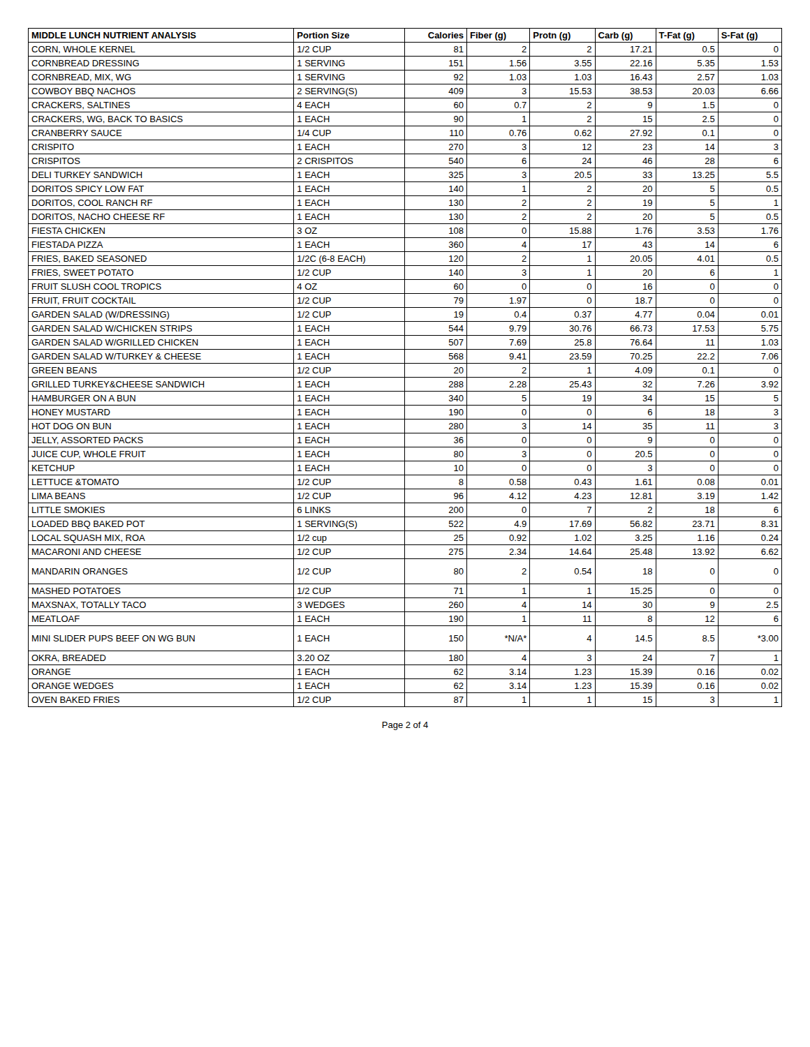| MIDDLE LUNCH NUTRIENT ANALYSIS | Portion Size | Calories | Fiber (g) | Protn (g) | Carb (g) | T-Fat (g) | S-Fat (g) |
| --- | --- | --- | --- | --- | --- | --- | --- |
| CORN, WHOLE KERNEL | 1/2 CUP | 81 | 2 | 2 | 17.21 | 0.5 | 0 |
| CORNBREAD DRESSING | 1 SERVING | 151 | 1.56 | 3.55 | 22.16 | 5.35 | 1.53 |
| CORNBREAD, MIX, WG | 1 SERVING | 92 | 1.03 | 1.03 | 16.43 | 2.57 | 1.03 |
| COWBOY BBQ NACHOS | 2 SERVING(S) | 409 | 3 | 15.53 | 38.53 | 20.03 | 6.66 |
| CRACKERS, SALTINES | 4 EACH | 60 | 0.7 | 2 | 9 | 1.5 | 0 |
| CRACKERS, WG, BACK TO BASICS | 1 EACH | 90 | 1 | 2 | 15 | 2.5 | 0 |
| CRANBERRY SAUCE | 1/4 CUP | 110 | 0.76 | 0.62 | 27.92 | 0.1 | 0 |
| CRISPITO | 1 EACH | 270 | 3 | 12 | 23 | 14 | 3 |
| CRISPITOS | 2 CRISPITOS | 540 | 6 | 24 | 46 | 28 | 6 |
| DELI TURKEY SANDWICH | 1 EACH | 325 | 3 | 20.5 | 33 | 13.25 | 5.5 |
| DORITOS SPICY LOW FAT | 1 EACH | 140 | 1 | 2 | 20 | 5 | 0.5 |
| DORITOS, COOL RANCH RF | 1 EACH | 130 | 2 | 2 | 19 | 5 | 1 |
| DORITOS, NACHO CHEESE RF | 1 EACH | 130 | 2 | 2 | 20 | 5 | 0.5 |
| FIESTA CHICKEN | 3 OZ | 108 | 0 | 15.88 | 1.76 | 3.53 | 1.76 |
| FIESTADA PIZZA | 1 EACH | 360 | 4 | 17 | 43 | 14 | 6 |
| FRIES, BAKED SEASONED | 1/2C (6-8 EACH) | 120 | 2 | 1 | 20.05 | 4.01 | 0.5 |
| FRIES, SWEET POTATO | 1/2 CUP | 140 | 3 | 1 | 20 | 6 | 1 |
| FRUIT SLUSH COOL TROPICS | 4 OZ | 60 | 0 | 0 | 16 | 0 | 0 |
| FRUIT, FRUIT COCKTAIL | 1/2 CUP | 79 | 1.97 | 0 | 18.7 | 0 | 0 |
| GARDEN SALAD (W/DRESSING) | 1/2 CUP | 19 | 0.4 | 0.37 | 4.77 | 0.04 | 0.01 |
| GARDEN SALAD W/CHICKEN STRIPS | 1 EACH | 544 | 9.79 | 30.76 | 66.73 | 17.53 | 5.75 |
| GARDEN SALAD W/GRILLED CHICKEN | 1 EACH | 507 | 7.69 | 25.8 | 76.64 | 11 | 1.03 |
| GARDEN SALAD W/TURKEY & CHEESE | 1 EACH | 568 | 9.41 | 23.59 | 70.25 | 22.2 | 7.06 |
| GREEN BEANS | 1/2 CUP | 20 | 2 | 1 | 4.09 | 0.1 | 0 |
| GRILLED TURKEY&CHEESE SANDWICH | 1 EACH | 288 | 2.28 | 25.43 | 32 | 7.26 | 3.92 |
| HAMBURGER ON A BUN | 1 EACH | 340 | 5 | 19 | 34 | 15 | 5 |
| HONEY MUSTARD | 1 EACH | 190 | 0 | 0 | 6 | 18 | 3 |
| HOT DOG ON BUN | 1 EACH | 280 | 3 | 14 | 35 | 11 | 3 |
| JELLY, ASSORTED PACKS | 1 EACH | 36 | 0 | 0 | 9 | 0 | 0 |
| JUICE CUP, WHOLE FRUIT | 1 EACH | 80 | 3 | 0 | 20.5 | 0 | 0 |
| KETCHUP | 1 EACH | 10 | 0 | 0 | 3 | 0 | 0 |
| LETTUCE &TOMATO | 1/2 CUP | 8 | 0.58 | 0.43 | 1.61 | 0.08 | 0.01 |
| LIMA BEANS | 1/2 CUP | 96 | 4.12 | 4.23 | 12.81 | 3.19 | 1.42 |
| LITTLE SMOKIES | 6 LINKS | 200 | 0 | 7 | 2 | 18 | 6 |
| LOADED BBQ BAKED POT | 1 SERVING(S) | 522 | 4.9 | 17.69 | 56.82 | 23.71 | 8.31 |
| LOCAL SQUASH MIX, ROA | 1/2 cup | 25 | 0.92 | 1.02 | 3.25 | 1.16 | 0.24 |
| MACARONI AND CHEESE | 1/2 CUP | 275 | 2.34 | 14.64 | 25.48 | 13.92 | 6.62 |
| MANDARIN ORANGES | 1/2 CUP | 80 | 2 | 0.54 | 18 | 0 | 0 |
| MASHED POTATOES | 1/2 CUP | 71 | 1 | 1 | 15.25 | 0 | 0 |
| MAXSNAX, TOTALLY TACO | 3 WEDGES | 260 | 4 | 14 | 30 | 9 | 2.5 |
| MEATLOAF | 1 EACH | 190 | 1 | 11 | 8 | 12 | 6 |
| MINI SLIDER PUPS BEEF ON WG BUN | 1 EACH | 150 | *N/A* | 4 | 14.5 | 8.5 | *3.00 |
| OKRA, BREADED | 3.20 OZ | 180 | 4 | 3 | 24 | 7 | 1 |
| ORANGE | 1 EACH | 62 | 3.14 | 1.23 | 15.39 | 0.16 | 0.02 |
| ORANGE WEDGES | 1 EACH | 62 | 3.14 | 1.23 | 15.39 | 0.16 | 0.02 |
| OVEN BAKED FRIES | 1/2 CUP | 87 | 1 | 1 | 15 | 3 | 1 |
Page 2 of 4